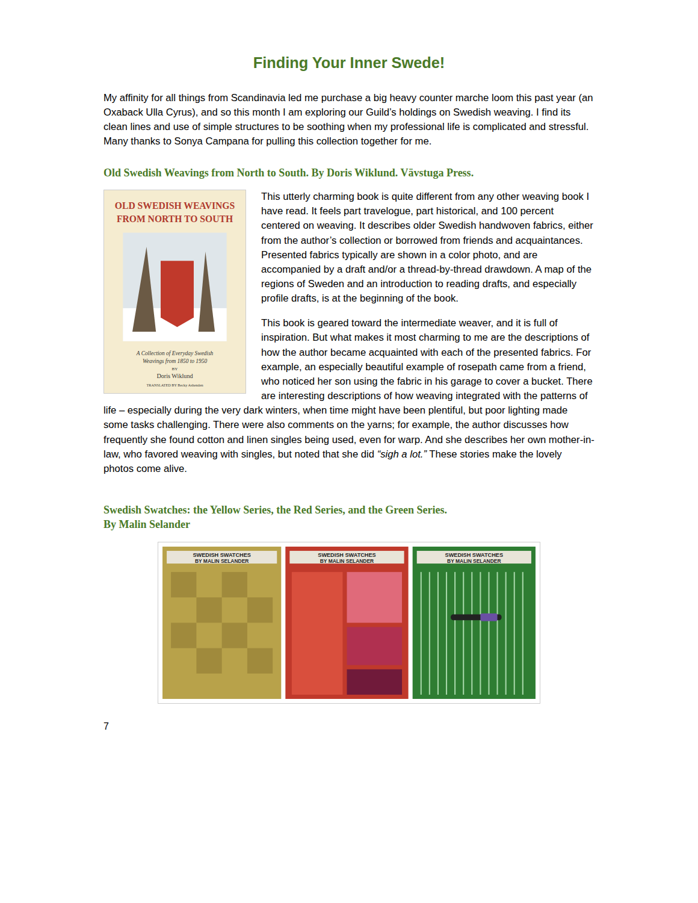Finding Your Inner Swede!
My affinity for all things from Scandinavia led me purchase a big heavy counter marche loom this past year (an Oxaback Ulla Cyrus), and so this month I am exploring our Guild’s holdings on Swedish weaving. I find its clean lines and use of simple structures to be soothing when my professional life is complicated and stressful. Many thanks to Sonya Campana for pulling this collection together for me.
Old Swedish Weavings from North to South. By Doris Wiklund. Vävstuga Press.
This utterly charming book is quite different from any other weaving book I have read. It feels part travelogue, part historical, and 100 percent centered on weaving. It describes older Swedish handwoven fabrics, either from the author’s collection or borrowed from friends and acquaintances. Presented fabrics typically are shown in a color photo, and are accompanied by a draft and/or a thread-by-thread drawdown. A map of the regions of Sweden and an introduction to reading drafts, and especially profile drafts, is at the beginning of the book.
This book is geared toward the intermediate weaver, and it is full of inspiration. But what makes it most charming to me are the descriptions of how the author became acquainted with each of the presented fabrics. For example, an especially beautiful example of rosepath came from a friend, who noticed her son using the fabric in his garage to cover a bucket. There are interesting descriptions of how weaving integrated with the patterns of life – especially during the very dark winters, when time might have been plentiful, but poor lighting made some tasks challenging. There were also comments on the yarns; for example, the author discusses how frequently she found cotton and linen singles being used, even for warp. And she describes her own mother-in-law, who favored weaving with singles, but noted that she did “sigh a lot.” These stories make the lovely photos come alive.
Swedish Swatches: the Yellow Series, the Red Series, and the Green Series.
By Malin Selander
7